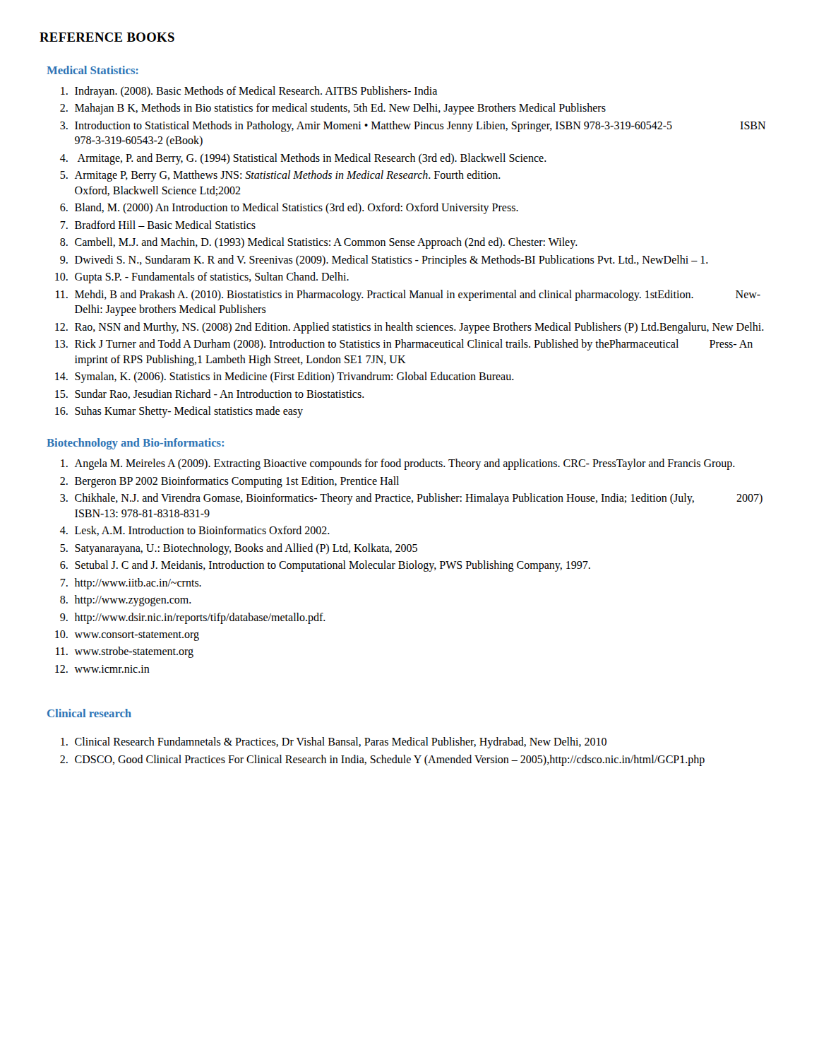REFERENCE BOOKS
Medical Statistics:
Indrayan. (2008). Basic Methods of Medical Research. AITBS Publishers- India
Mahajan B K, Methods in Bio statistics for medical students, 5th Ed. New Delhi, Jaypee Brothers Medical Publishers
Introduction to Statistical Methods in Pathology, Amir Momeni • Matthew Pincus Jenny Libien, Springer, ISBN 978-3-319-60542-5 ISBN 978-3-319-60543-2 (eBook)
Armitage, P. and Berry, G. (1994) Statistical Methods in Medical Research (3rd ed). Blackwell Science.
Armitage P, Berry G, Matthews JNS: Statistical Methods in Medical Research. Fourth edition.
Oxford, Blackwell Science Ltd;2002
Bland, M. (2000) An Introduction to Medical Statistics (3rd ed). Oxford: Oxford University Press.
Bradford Hill – Basic Medical Statistics
Cambell, M.J. and Machin, D. (1993) Medical Statistics: A Common Sense Approach (2nd ed). Chester: Wiley.
Dwivedi S. N., Sundaram K. R and V. Sreenivas (2009). Medical Statistics - Principles & Methods-BI Publications Pvt. Ltd., NewDelhi – 1.
Gupta S.P. - Fundamentals of statistics, Sultan Chand. Delhi.
Mehdi, B and Prakash A. (2010). Biostatistics in Pharmacology. Practical Manual in experimental and clinical pharmacology. 1stEdition. New-Delhi: Jaypee brothers Medical Publishers
Rao, NSN and Murthy, NS. (2008) 2nd Edition. Applied statistics in health sciences. Jaypee Brothers Medical Publishers (P) Ltd.Bengaluru, New Delhi.
Rick J Turner and Todd A Durham (2008). Introduction to Statistics in Pharmaceutical Clinical trails. Published by thePharmaceutical Press- An imprint of RPS Publishing,1 Lambeth High Street, London SE1 7JN, UK
Symalan, K. (2006). Statistics in Medicine (First Edition) Trivandrum: Global Education Bureau.
Sundar Rao, Jesudian Richard - An Introduction to Biostatistics.
Suhas Kumar Shetty- Medical statistics made easy
Biotechnology and Bio-informatics:
Angela M. Meireles A (2009). Extracting Bioactive compounds for food products. Theory and applications. CRC- PressTaylor and Francis Group.
Bergeron BP 2002 Bioinformatics Computing 1st Edition, Prentice Hall
Chikhale, N.J. and Virendra Gomase, Bioinformatics- Theory and Practice, Publisher: Himalaya Publication House, India; 1edition (July, 2007) ISBN-13: 978-81-8318-831-9
Lesk, A.M. Introduction to Bioinformatics Oxford 2002.
Satyanarayana, U.: Biotechnology, Books and Allied (P) Ltd, Kolkata, 2005
Setubal J. C and J. Meidanis, Introduction to Computational Molecular Biology, PWS Publishing Company, 1997.
http://www.iitb.ac.in/~crnts.
http://www.zygogen.com.
http://www.dsir.nic.in/reports/tifp/database/metallo.pdf.
www.consort-statement.org
www.strobe-statement.org
www.icmr.nic.in
Clinical research
Clinical Research Fundamnetals & Practices, Dr Vishal Bansal, Paras Medical Publisher, Hydrabad, New Delhi, 2010
CDSCO, Good Clinical Practices For Clinical Research in India, Schedule Y (Amended Version – 2005),http://cdsco.nic.in/html/GCP1.php